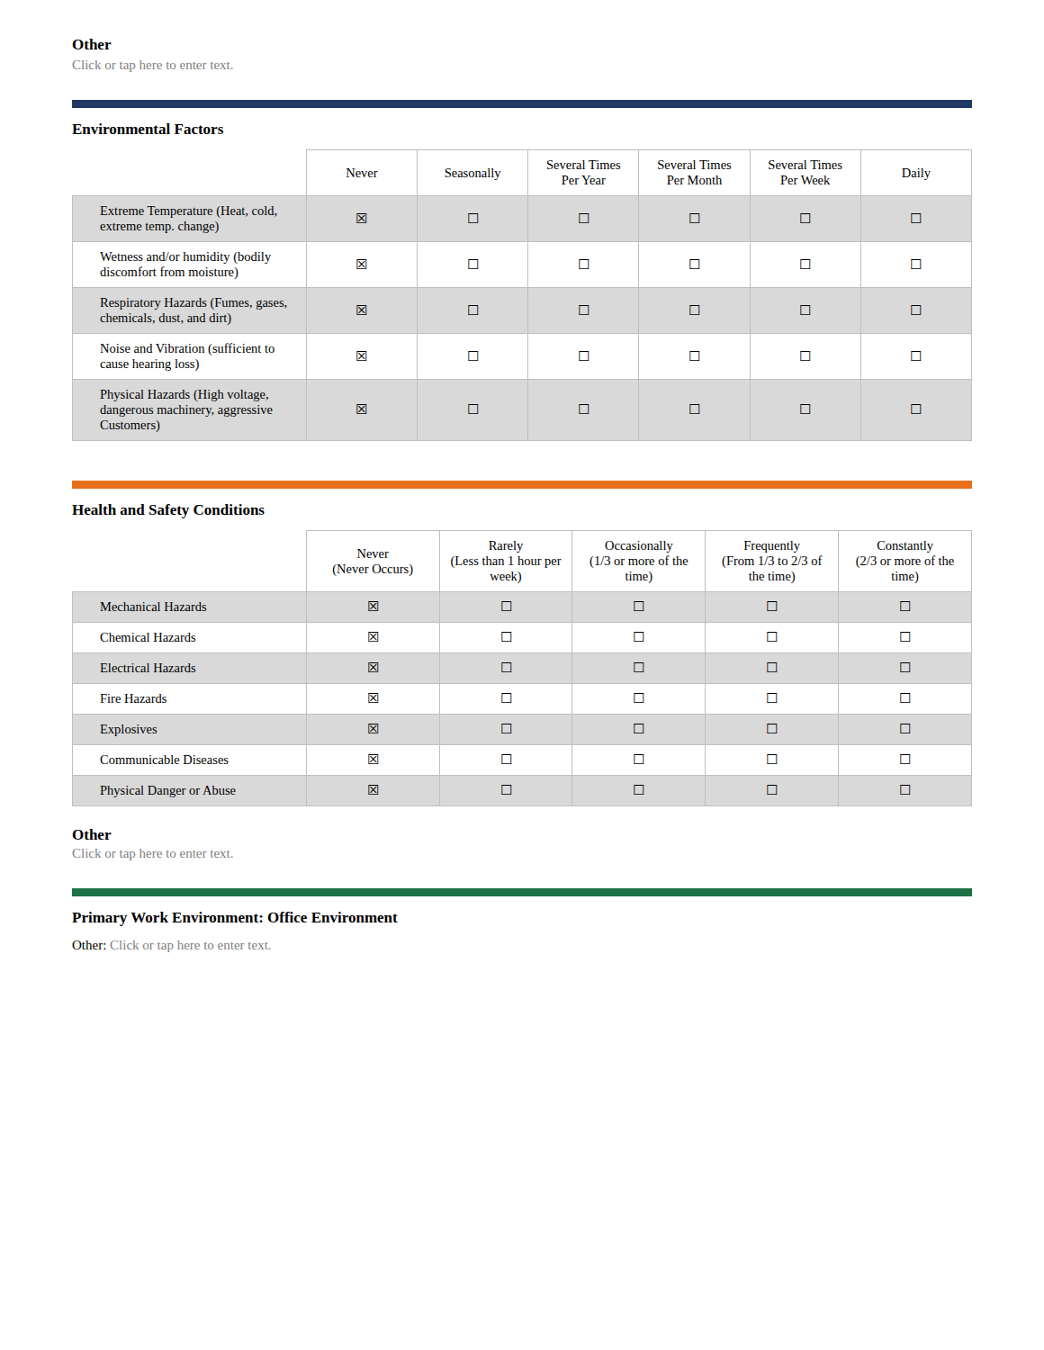Other
Click or tap here to enter text.
Environmental Factors
| | Never | Seasonally | Several Times Per Year | Several Times Per Month | Several Times Per Week | Daily |
| --- | --- | --- | --- | --- | --- | --- |
| Extreme Temperature (Heat, cold, extreme temp. change) | ☒ | ☐ | ☐ | ☐ | ☐ | ☐ |
| Wetness and/or humidity (bodily discomfort from moisture) | ☒ | ☐ | ☐ | ☐ | ☐ | ☐ |
| Respiratory Hazards (Fumes, gases, chemicals, dust, and dirt) | ☒ | ☐ | ☐ | ☐ | ☐ | ☐ |
| Noise and Vibration (sufficient to cause hearing loss) | ☒ | ☐ | ☐ | ☐ | ☐ | ☐ |
| Physical Hazards (High voltage, dangerous machinery, aggressive Customers) | ☒ | ☐ | ☐ | ☐ | ☐ | ☐ |
Health and Safety Conditions
| | Never (Never Occurs) | Rarely (Less than 1 hour per week) | Occasionally (1/3 or more of the time) | Frequently (From 1/3 to 2/3 of the time) | Constantly (2/3 or more of the time) |
| --- | --- | --- | --- | --- | --- |
| Mechanical Hazards | ☒ | ☐ | ☐ | ☐ | ☐ |
| Chemical Hazards | ☒ | ☐ | ☐ | ☐ | ☐ |
| Electrical Hazards | ☒ | ☐ | ☐ | ☐ | ☐ |
| Fire Hazards | ☒ | ☐ | ☐ | ☐ | ☐ |
| Explosives | ☒ | ☐ | ☐ | ☐ | ☐ |
| Communicable Diseases | ☒ | ☐ | ☐ | ☐ | ☐ |
| Physical Danger or Abuse | ☒ | ☐ | ☐ | ☐ | ☐ |
Other
Click or tap here to enter text.
Primary Work Environment: Office Environment
Other: Click or tap here to enter text.